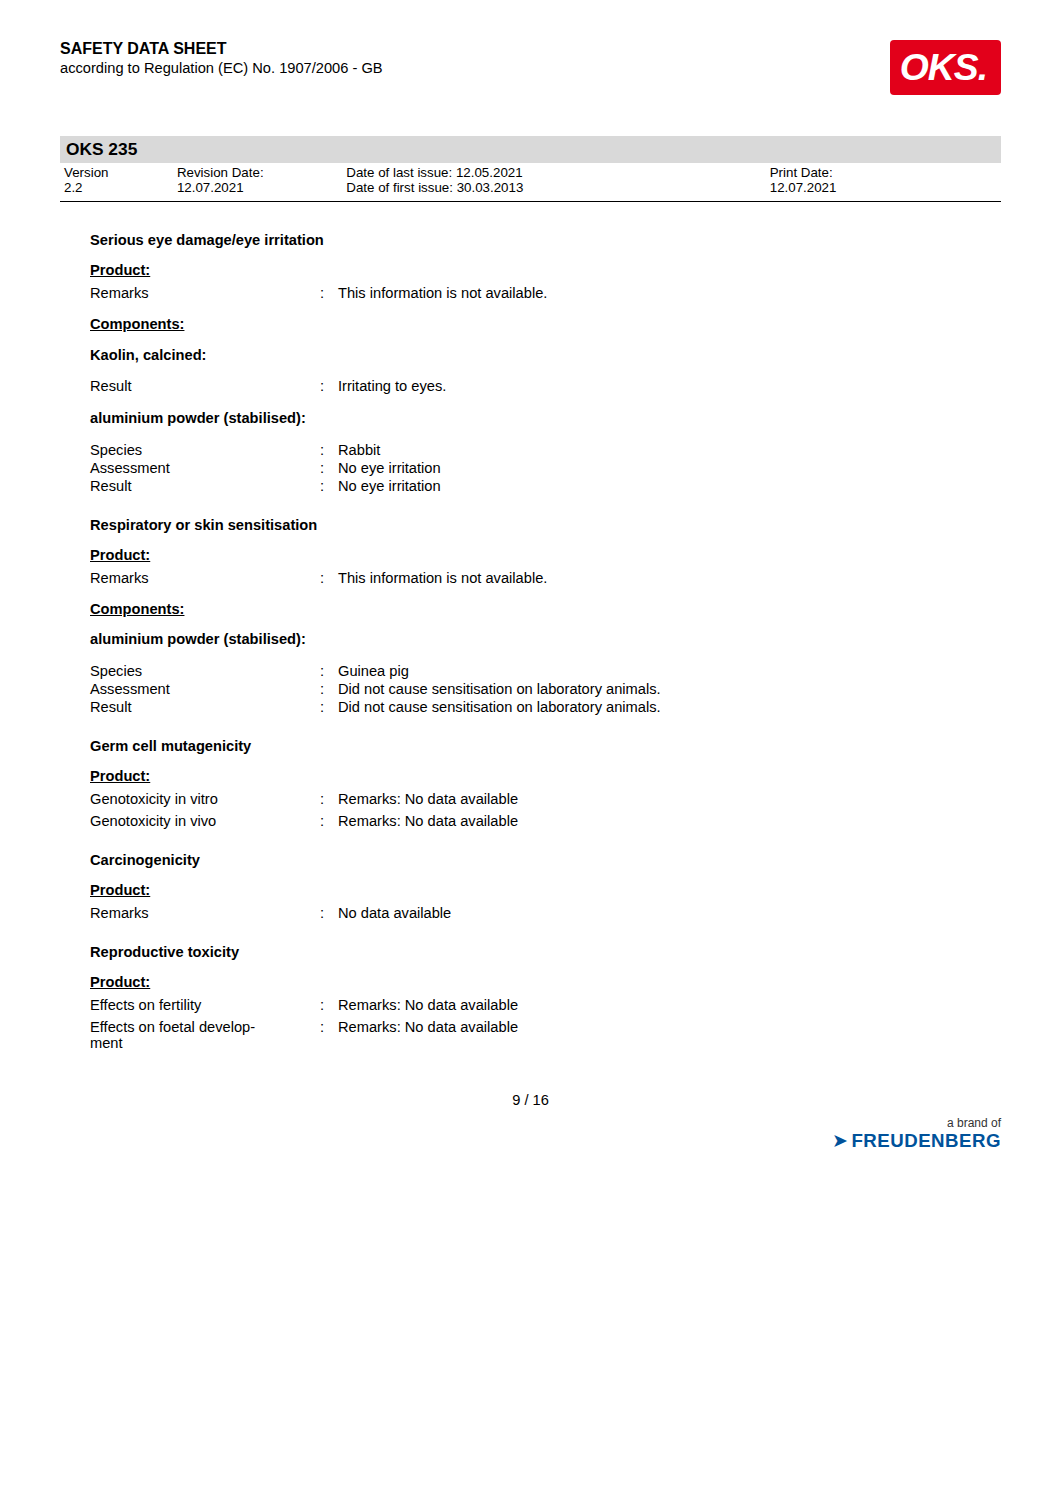SAFETY DATA SHEET
according to Regulation (EC) No. 1907/2006 - GB
OKS.
OKS 235
| Version 2.2 | Revision Date: 12.07.2021 | Date of last issue: 12.05.2021 Date of first issue: 30.03.2013 | Print Date: 12.07.2021 |
Serious eye damage/eye irritation
Product:
| Remarks | : | This information is not available. |
Components:
Kaolin, calcined:
| Result | : | Irritating to eyes. |
aluminium powder (stabilised):
| Species | : | Rabbit |
| Assessment | : | No eye irritation |
| Result | : | No eye irritation |
Respiratory or skin sensitisation
Product:
| Remarks | : | This information is not available. |
Components:
aluminium powder (stabilised):
| Species | : | Guinea pig |
| Assessment | : | Did not cause sensitisation on laboratory animals. |
| Result | : | Did not cause sensitisation on laboratory animals. |
Germ cell mutagenicity
Product:
| Genotoxicity in vitro | : | Remarks: No data available |
| Genotoxicity in vivo | : | Remarks: No data available |
Carcinogenicity
Product:
| Remarks | : | No data available |
Reproductive toxicity
Product:
| Effects on fertility | : | Remarks: No data available |
| Effects on foetal develop- ment | : | Remarks: No data available |
9 / 16
a brand of
➤ FREUDENBERG